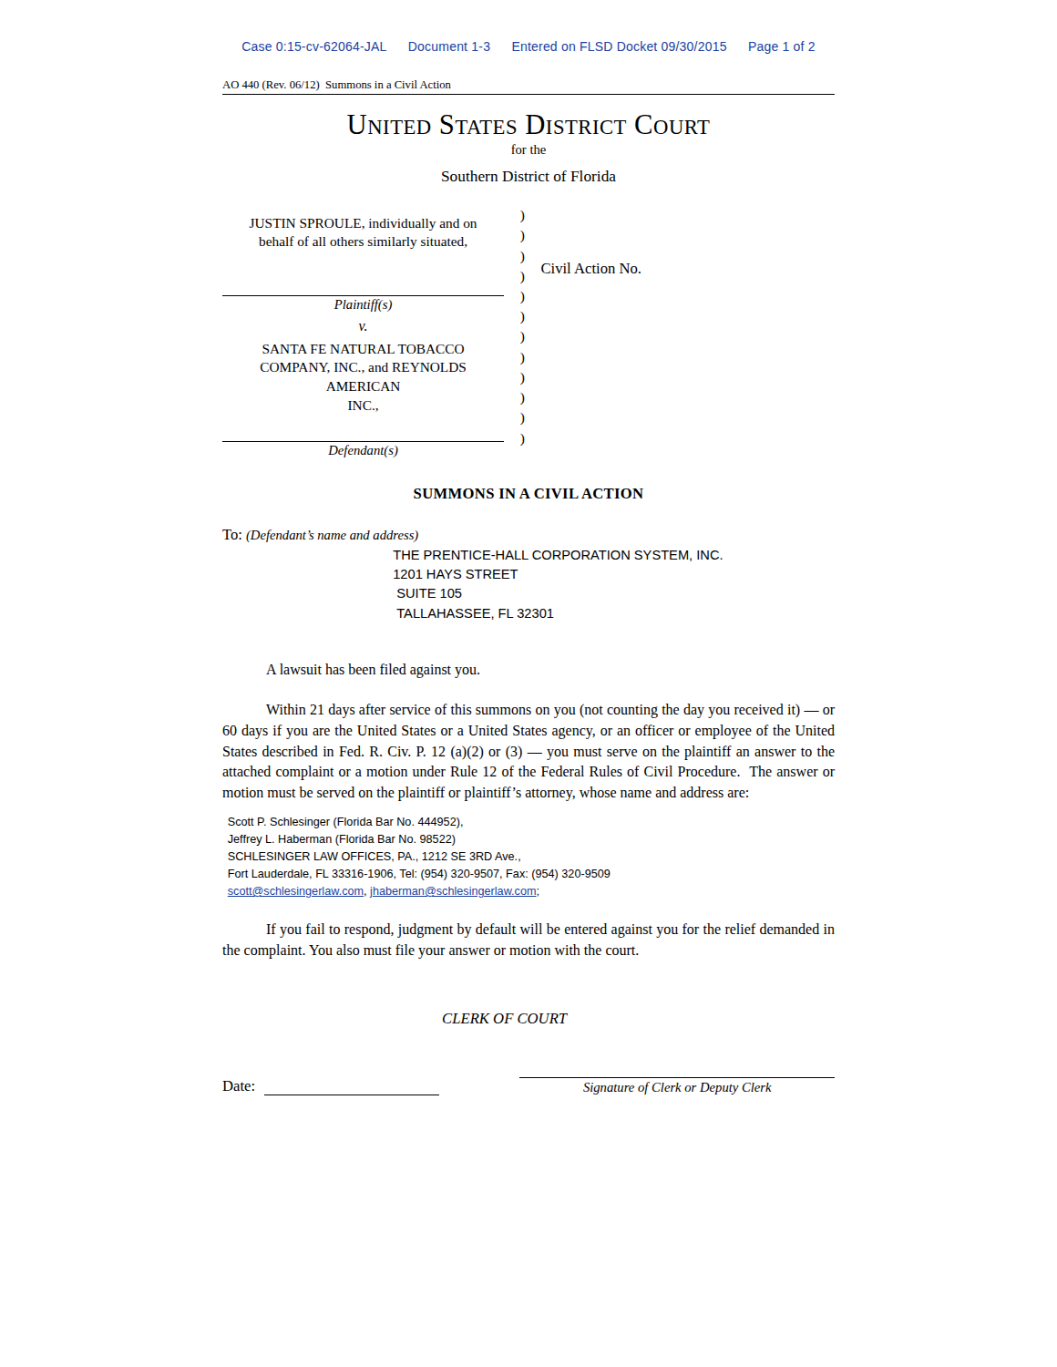Case 0:15-cv-62064-JAL Document 1-3 Entered on FLSD Docket 09/30/2015 Page 1 of 2
AO 440 (Rev. 06/12) Summons in a Civil Action
UNITED STATES DISTRICT COURT
for the
Southern District of Florida
| JUSTIN SPROULE, individually and on behalf of all others similarly situated, Plaintiff(s) v. SANTA FE NATURAL TOBACCO COMPANY, INC., and REYNOLDS AMERICAN INC., Defendant(s) | ) ) ) ) ) ) ) ) ) ) ) ) | Civil Action No. |
SUMMONS IN A CIVIL ACTION
To: (Defendant’s name and address)
THE PRENTICE-HALL CORPORATION SYSTEM, INC.
1201 HAYS STREET
SUITE 105
TALLAHASSEE, FL 32301
A lawsuit has been filed against you.
Within 21 days after service of this summons on you (not counting the day you received it) — or 60 days if you are the United States or a United States agency, or an officer or employee of the United States described in Fed. R. Civ. P. 12 (a)(2) or (3) — you must serve on the plaintiff an answer to the attached complaint or a motion under Rule 12 of the Federal Rules of Civil Procedure. The answer or motion must be served on the plaintiff or plaintiff’s attorney, whose name and address are:
Scott P. Schlesinger (Florida Bar No. 444952),
Jeffrey L. Haberman (Florida Bar No. 98522)
SCHLESINGER LAW OFFICES, PA., 1212 SE 3RD Ave.,
Fort Lauderdale, FL 33316-1906, Tel: (954) 320-9507, Fax: (954) 320-9509
scott@schlesingerlaw.com, jhaberman@schlesingerlaw.com;
If you fail to respond, judgment by default will be entered against you for the relief demanded in the complaint. You also must file your answer or motion with the court.
CLERK OF COURT
Date:
Signature of Clerk or Deputy Clerk